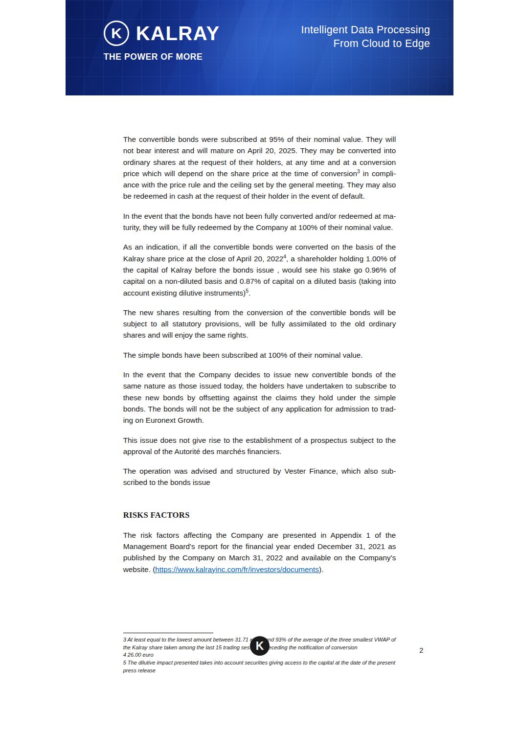K
KALRAY
THE POWER OF MORE
Intelligent Data Processing
From Cloud to Edge
The convertible bonds were subscribed at 95% of their nominal value. They will not bear interest and will mature on April 20, 2025. They may be converted into ordinary shares at the request of their holders, at any time and at a conversion price which will depend on the share price at the time of conversion3 in compliance with the price rule and the ceiling set by the general meeting. They may also be redeemed in cash at the request of their holder in the event of default.
In the event that the bonds have not been fully converted and/or redeemed at maturity, they will be fully redeemed by the Company at 100% of their nominal value.
As an indication, if all the convertible bonds were converted on the basis of the Kalray share price at the close of April 20, 20224, a shareholder holding 1.00% of the capital of Kalray before the bonds issue , would see his stake go 0.96% of capital on a non-diluted basis and 0.87% of capital on a diluted basis (taking into account existing dilutive instruments)5.
The new shares resulting from the conversion of the convertible bonds will be subject to all statutory provisions, will be fully assimilated to the old ordinary shares and will enjoy the same rights.
The simple bonds have been subscribed at 100% of their nominal value.
In the event that the Company decides to issue new convertible bonds of the same nature as those issued today, the holders have undertaken to subscribe to these new bonds by offsetting against the claims they hold under the simple bonds. The bonds will not be the subject of any application for admission to trading on Euronext Growth.
This issue does not give rise to the establishment of a prospectus subject to the approval of the Autorité des marchés financiers.
The operation was advised and structured by Vester Finance, which also subscribed to the bonds issue
RISKS FACTORS
The risk factors affecting the Company are presented in Appendix 1 of the Management Board's report for the financial year ended December 31, 2021 as published by the Company on March 31, 2022 and available on the Company's website. (https://www.kalrayinc.com/fr/investors/documents).
3 At least equal to the lowest amount between 31.71 euros and 93% of the average of the three smallest VWAP of the Kalray share taken among the last 15 trading sessions preceding the notification of conversion
4 26.00 euro
5 The dilutive impact presented takes into account securities giving access to the capital at the date of the present press release
K
2